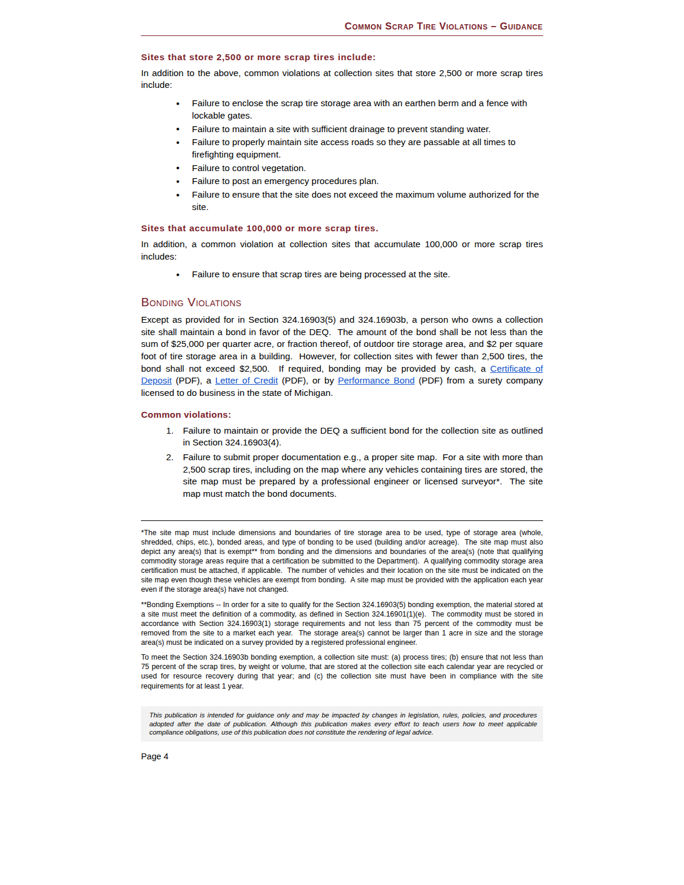Common Scrap Tire Violations – Guidance
Sites that store 2,500 or more scrap tires include:
In addition to the above, common violations at collection sites that store 2,500 or more scrap tires include:
Failure to enclose the scrap tire storage area with an earthen berm and a fence with lockable gates.
Failure to maintain a site with sufficient drainage to prevent standing water.
Failure to properly maintain site access roads so they are passable at all times to firefighting equipment.
Failure to control vegetation.
Failure to post an emergency procedures plan.
Failure to ensure that the site does not exceed the maximum volume authorized for the site.
Sites that accumulate 100,000 or more scrap tires.
In addition, a common violation at collection sites that accumulate 100,000 or more scrap tires includes:
Failure to ensure that scrap tires are being processed at the site.
Bonding Violations
Except as provided for in Section 324.16903(5) and 324.16903b, a person who owns a collection site shall maintain a bond in favor of the DEQ. The amount of the bond shall be not less than the sum of $25,000 per quarter acre, or fraction thereof, of outdoor tire storage area, and $2 per square foot of tire storage area in a building. However, for collection sites with fewer than 2,500 tires, the bond shall not exceed $2,500. If required, bonding may be provided by cash, a Certificate of Deposit (PDF), a Letter of Credit (PDF), or by Performance Bond (PDF) from a surety company licensed to do business in the state of Michigan.
Common violations:
Failure to maintain or provide the DEQ a sufficient bond for the collection site as outlined in Section 324.16903(4).
Failure to submit proper documentation e.g., a proper site map. For a site with more than 2,500 scrap tires, including on the map where any vehicles containing tires are stored, the site map must be prepared by a professional engineer or licensed surveyor*. The site map must match the bond documents.
*The site map must include dimensions and boundaries of tire storage area to be used, type of storage area (whole, shredded, chips, etc.), bonded areas, and type of bonding to be used (building and/or acreage). The site map must also depict any area(s) that is exempt** from bonding and the dimensions and boundaries of the area(s) (note that qualifying commodity storage areas require that a certification be submitted to the Department). A qualifying commodity storage area certification must be attached, if applicable. The number of vehicles and their location on the site must be indicated on the site map even though these vehicles are exempt from bonding. A site map must be provided with the application each year even if the storage area(s) have not changed.
**Bonding Exemptions -- In order for a site to qualify for the Section 324.16903(5) bonding exemption, the material stored at a site must meet the definition of a commodity, as defined in Section 324.16901(1)(e). The commodity must be stored in accordance with Section 324.16903(1) storage requirements and not less than 75 percent of the commodity must be removed from the site to a market each year. The storage area(s) cannot be larger than 1 acre in size and the storage area(s) must be indicated on a survey provided by a registered professional engineer.
To meet the Section 324.16903b bonding exemption, a collection site must: (a) process tires; (b) ensure that not less than 75 percent of the scrap tires, by weight or volume, that are stored at the collection site each calendar year are recycled or used for resource recovery during that year; and (c) the collection site must have been in compliance with the site requirements for at least 1 year.
This publication is intended for guidance only and may be impacted by changes in legislation, rules, policies, and procedures adopted after the date of publication. Although this publication makes every effort to teach users how to meet applicable compliance obligations, use of this publication does not constitute the rendering of legal advice.
Page 4